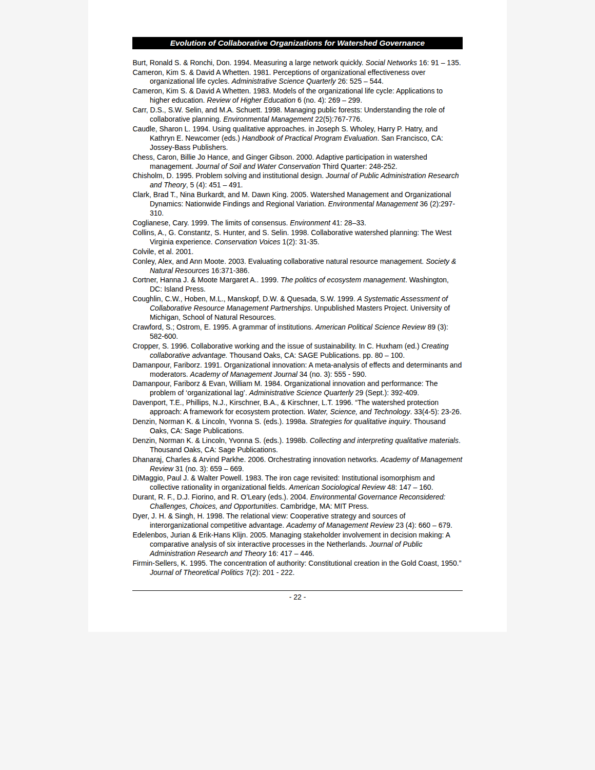Evolution of Collaborative Organizations for Watershed Governance
Burt, Ronald S. & Ronchi, Don. 1994. Measuring a large network quickly. Social Networks 16: 91 – 135.
Cameron, Kim S. & David A Whetten. 1981. Perceptions of organizational effectiveness over organizational life cycles. Administrative Science Quarterly 26: 525 – 544.
Cameron, Kim S. & David A Whetten. 1983. Models of the organizational life cycle: Applications to higher education. Review of Higher Education 6 (no. 4): 269 – 299.
Carr, D.S., S.W. Selin, and M.A. Schuett. 1998. Managing public forests: Understanding the role of collaborative planning. Environmental Management 22(5):767-776.
Caudle, Sharon L. 1994. Using qualitative approaches. in Joseph S. Wholey, Harry P. Hatry, and Kathryn E. Newcomer (eds.) Handbook of Practical Program Evaluation. San Francisco, CA: Jossey-Bass Publishers.
Chess, Caron, Billie Jo Hance, and Ginger Gibson. 2000. Adaptive participation in watershed management. Journal of Soil and Water Conservation Third Quarter: 248-252.
Chisholm, D. 1995. Problem solving and institutional design. Journal of Public Administration Research and Theory, 5 (4): 451 – 491.
Clark, Brad T., Nina Burkardt, and M. Dawn King. 2005. Watershed Management and Organizational Dynamics: Nationwide Findings and Regional Variation. Environmental Management 36 (2):297-310.
Coglianese, Cary. 1999. The limits of consensus. Environment 41: 28–33.
Collins, A., G. Constantz, S. Hunter, and S. Selin. 1998. Collaborative watershed planning: The West Virginia experience. Conservation Voices 1(2): 31-35.
Colvile, et al. 2001.
Conley, Alex, and Ann Moote. 2003. Evaluating collaborative natural resource management. Society & Natural Resources 16:371-386.
Cortner, Hanna J. & Moote Margaret A.. 1999. The politics of ecosystem management. Washington, DC: Island Press.
Coughlin, C.W., Hoben, M.L., Manskopf, D.W. & Quesada, S.W. 1999. A Systematic Assessment of Collaborative Resource Management Partnerships. Unpublished Masters Project. University of Michigan, School of Natural Resources.
Crawford, S.; Ostrom, E. 1995. A grammar of institutions. American Political Science Review 89 (3): 582-600.
Cropper, S. 1996. Collaborative working and the issue of sustainability. In C. Huxham (ed.) Creating collaborative advantage. Thousand Oaks, CA: SAGE Publications. pp. 80 – 100.
Damanpour, Fariborz. 1991. Organizational innovation: A meta-analysis of effects and determinants and moderators. Academy of Management Journal 34 (no. 3): 555 - 590.
Damanpour, Fariborz & Evan, William M. 1984. Organizational innovation and performance: The problem of ‘organizational lag’. Administrative Science Quarterly 29 (Sept.): 392-409.
Davenport, T.E., Phillips, N.J., Kirschner, B.A., & Kirschner, L.T. 1996. “The watershed protection approach: A framework for ecosystem protection. Water, Science, and Technology. 33(4-5): 23-26.
Denzin, Norman K. & Lincoln, Yvonna S. (eds.). 1998a. Strategies for qualitative inquiry. Thousand Oaks, CA: Sage Publications.
Denzin, Norman K. & Lincoln, Yvonna S. (eds.). 1998b. Collecting and interpreting qualitative materials. Thousand Oaks, CA: Sage Publications.
Dhanaraj, Charles & Arvind Parkhe. 2006. Orchestrating innovation networks. Academy of Management Review 31 (no. 3): 659 – 669.
DiMaggio, Paul J. & Walter Powell. 1983. The iron cage revisited: Institutional isomorphism and collective rationality in organizational fields. American Sociological Review 48: 147 – 160.
Durant, R. F., D.J. Fiorino, and R. O’Leary (eds.). 2004. Environmental Governance Reconsidered: Challenges, Choices, and Opportunities. Cambridge, MA: MIT Press.
Dyer, J. H. & Singh, H. 1998. The relational view: Cooperative strategy and sources of interorganizational competitive advantage. Academy of Management Review 23 (4): 660 – 679.
Edelenbos, Jurian & Erik-Hans Klijn. 2005. Managing stakeholder involvement in decision making: A comparative analysis of six interactive processes in the Netherlands. Journal of Public Administration Research and Theory 16: 417 – 446.
Firmin-Sellers, K. 1995. The concentration of authority: Constitutional creation in the Gold Coast, 1950.” Journal of Theoretical Politics 7(2): 201 - 222.
- 22 -